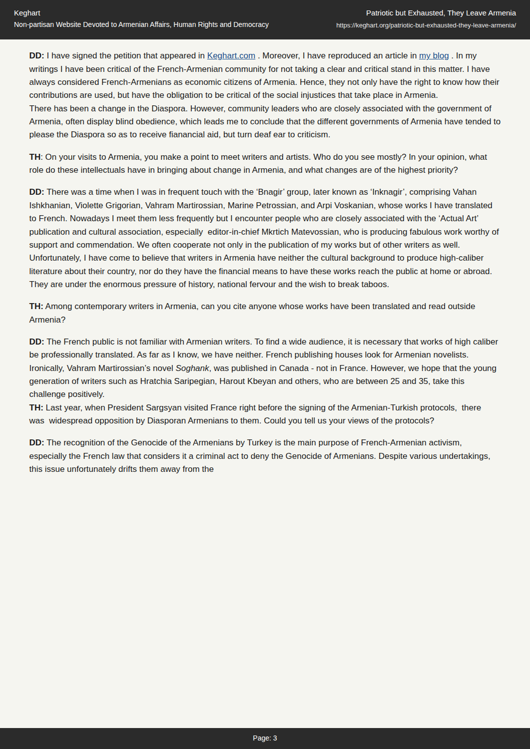Keghart
Non-partisan Website Devoted to Armenian Affairs, Human Rights and Democracy
Patriotic but Exhausted, They Leave Armenia
https://keghart.org/patriotic-but-exhausted-they-leave-armenia/
DD: I have signed the petition that appeared in Keghart.com . Moreover, I have reproduced an article in my blog . In my writings I have been critical of the French-Armenian community for not taking a clear and critical stand in this matter. I have always considered French-Armenians as economic citizens of Armenia. Hence, they not only have the right to know how their contributions are used, but have the obligation to be critical of the social injustices that take place in Armenia.
There has been a change in the Diaspora. However, community leaders who are closely associated with the government of Armenia, often display blind obedience, which leads me to conclude that the different governments of Armenia have tended to please the Diaspora so as to receive fianancial aid, but turn deaf ear to criticism.
TH: On your visits to Armenia, you make a point to meet writers and artists. Who do you see mostly? In your opinion, what role do these intellectuals have in bringing about change in Armenia, and what changes are of the highest priority?
DD: There was a time when I was in frequent touch with the ‘Bnagir’ group, later known as ‘Inknagir’, comprising Vahan Ishkhanian, Violette Grigorian, Vahram Martirossian, Marine Petrossian, and Arpi Voskanian, whose works I have translated to French. Nowadays I meet them less frequently but I encounter people who are closely associated with the ‘Actual Art’ publication and cultural association, especially editor-in-chief Mkrtich Matevossian, who is producing fabulous work worthy of support and commendation. We often cooperate not only in the publication of my works but of other writers as well. Unfortunately, I have come to believe that writers in Armenia have neither the cultural background to produce high-caliber literature about their country, nor do they have the financial means to have these works reach the public at home or abroad. They are under the enormous pressure of history, national fervour and the wish to break taboos.
TH: Among contemporary writers in Armenia, can you cite anyone whose works have been translated and read outside Armenia?
DD: The French public is not familiar with Armenian writers. To find a wide audience, it is necessary that works of high caliber be professionally translated. As far as I know, we have neither. French publishing houses look for Armenian novelists. Ironically, Vahram Martirossian’s novel Soghank, was published in Canada - not in France. However, we hope that the young generation of writers such as Hratchia Saripegian, Harout Kbeyan and others, who are between 25 and 35, take this challenge positively.
TH: Last year, when President Sargsyan visited France right before the signing of the Armenian-Turkish protocols, there was widespread opposition by Diasporan Armenians to them. Could you tell us your views of the protocols?
DD: The recognition of the Genocide of the Armenians by Turkey is the main purpose of French-Armenian activism, especially the French law that considers it a criminal act to deny the Genocide of Armenians. Despite various undertakings, this issue unfortunately drifts them away from the
Page: 3